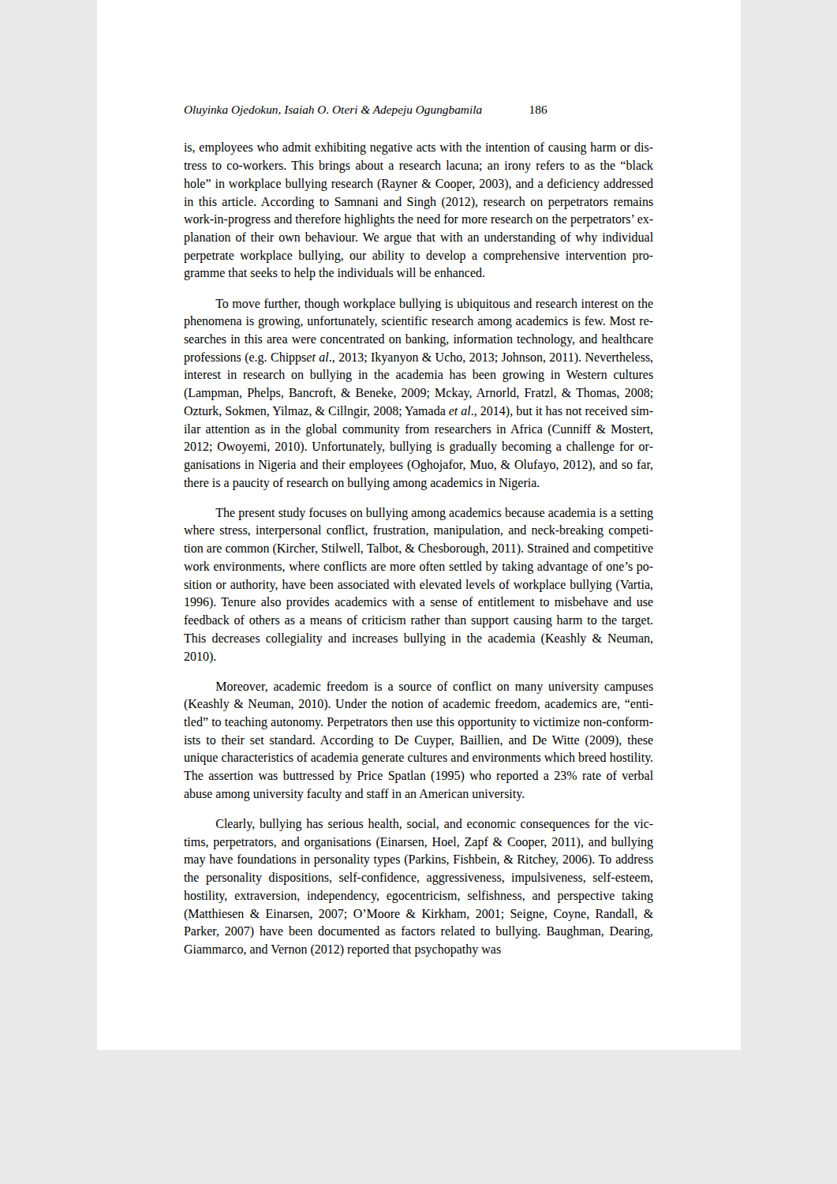Oluyinka Ojedokun, Isaiah O. Oteri & Adepeju Ogungbamila 186
is, employees who admit exhibiting negative acts with the intention of causing harm or distress to co-workers. This brings about a research lacuna; an irony refers to as the “black hole” in workplace bullying research (Rayner & Cooper, 2003), and a deficiency addressed in this article. According to Samnani and Singh (2012), research on perpetrators remains work-in-progress and therefore highlights the need for more research on the perpetrators’ explanation of their own behaviour. We argue that with an understanding of why individual perpetrate workplace bullying, our ability to develop a comprehensive intervention programme that seeks to help the individuals will be enhanced.
To move further, though workplace bullying is ubiquitous and research interest on the phenomena is growing, unfortunately, scientific research among academics is few. Most researches in this area were concentrated on banking, information technology, and healthcare professions (e.g. Chippset al., 2013; Ikyanyon & Ucho, 2013; Johnson, 2011). Nevertheless, interest in research on bullying in the academia has been growing in Western cultures (Lampman, Phelps, Bancroft, & Beneke, 2009; Mckay, Arnorld, Fratzl, & Thomas, 2008; Ozturk, Sokmen, Yilmaz, & Cillngir, 2008; Yamada et al., 2014), but it has not received similar attention as in the global community from researchers in Africa (Cunniff & Mostert, 2012; Owoyemi, 2010). Unfortunately, bullying is gradually becoming a challenge for organisations in Nigeria and their employees (Oghojafor, Muo, & Olufayo, 2012), and so far, there is a paucity of research on bullying among academics in Nigeria.
The present study focuses on bullying among academics because academia is a setting where stress, interpersonal conflict, frustration, manipulation, and neck-breaking competition are common (Kircher, Stilwell, Talbot, & Chesborough, 2011). Strained and competitive work environments, where conflicts are more often settled by taking advantage of one’s position or authority, have been associated with elevated levels of workplace bullying (Vartia, 1996). Tenure also provides academics with a sense of entitlement to misbehave and use feedback of others as a means of criticism rather than support causing harm to the target. This decreases collegiality and increases bullying in the academia (Keashly & Neuman, 2010).
Moreover, academic freedom is a source of conflict on many university campuses (Keashly & Neuman, 2010). Under the notion of academic freedom, academics are, “entitled” to teaching autonomy. Perpetrators then use this opportunity to victimize non-conformists to their set standard. According to De Cuyper, Baillien, and De Witte (2009), these unique characteristics of academia generate cultures and environments which breed hostility. The assertion was buttressed by Price Spatlan (1995) who reported a 23% rate of verbal abuse among university faculty and staff in an American university.
Clearly, bullying has serious health, social, and economic consequences for the victims, perpetrators, and organisations (Einarsen, Hoel, Zapf & Cooper, 2011), and bullying may have foundations in personality types (Parkins, Fishbein, & Ritchey, 2006). To address the personality dispositions, self-confidence, aggressiveness, impulsiveness, self-esteem, hostility, extraversion, independency, egocentricism, selfishness, and perspective taking (Matthiesen & Einarsen, 2007; O’Moore & Kirkham, 2001; Seigne, Coyne, Randall, & Parker, 2007) have been documented as factors related to bullying. Baughman, Dearing, Giammarco, and Vernon (2012) reported that psychopathy was